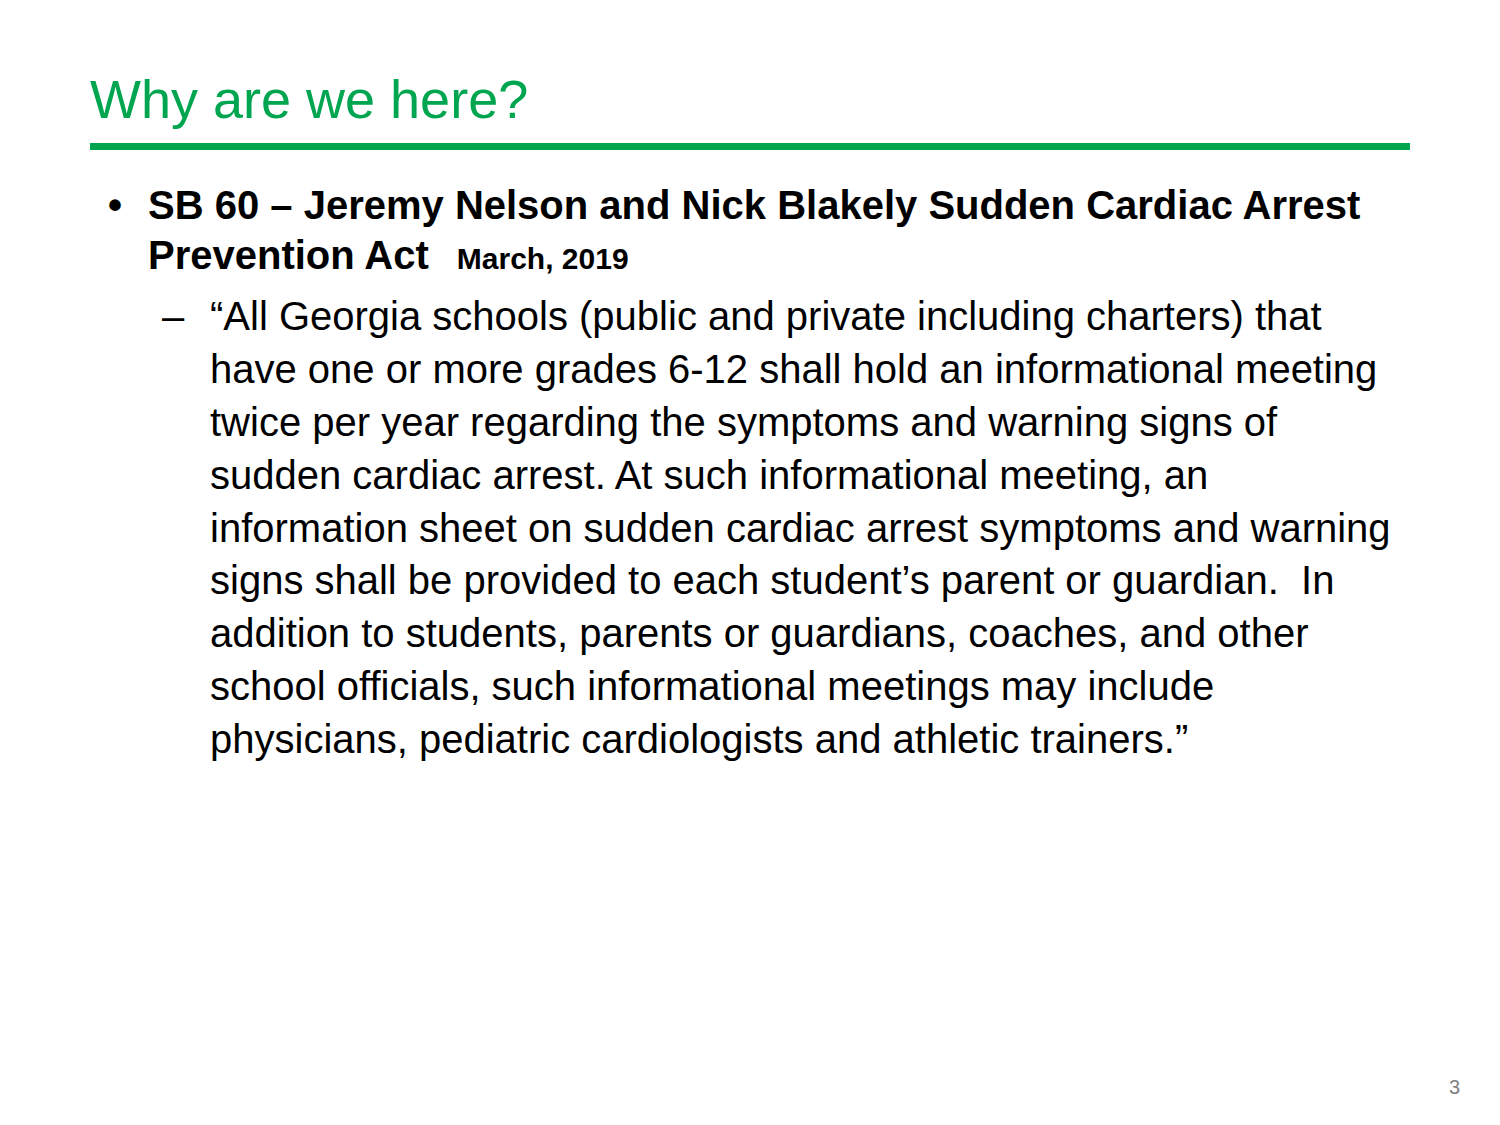Why are we here?
SB 60 – Jeremy Nelson and Nick Blakely Sudden Cardiac Arrest Prevention ActMarch, 2019
“All Georgia schools (public and private including charters) that have one or more grades 6-12 shall hold an informational meeting twice per year regarding the symptoms and warning signs of sudden cardiac arrest. At such informational meeting, an information sheet on sudden cardiac arrest symptoms and warning signs shall be provided to each student’s parent or guardian. In addition to students, parents or guardians, coaches, and other school officials, such informational meetings may include physicians, pediatric cardiologists and athletic trainers.”
3